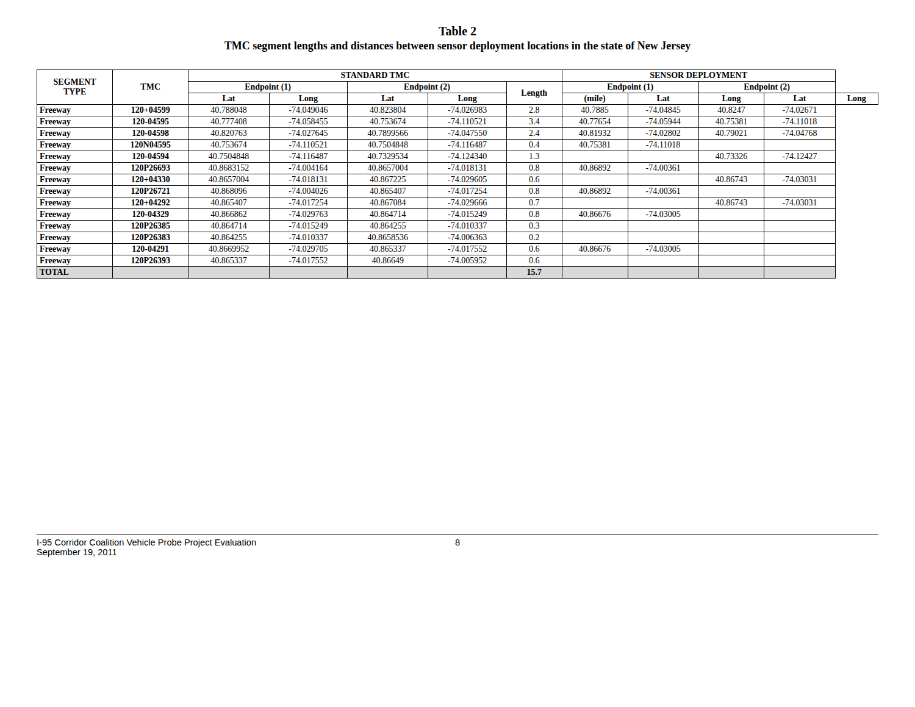Table 2
TMC segment lengths and distances between sensor deployment locations in the state of New Jersey
| SEGMENT TYPE | TMC | STANDARD TMC | SENSOR DEPLOYMENT |
| --- | --- | --- | --- |
| Endpoint (1) | Endpoint (2) | Length | Endpoint (1) | Endpoint (2) |
| Lat | Long | Lat | Long | (mile) | Lat | Long | Lat | Long |
| Freeway | 120+04599 | 40.788048 | -74.049046 | 40.823804 | -74.026983 | 2.8 | 40.7885 | -74.04845 | 40.8247 | -74.02671 |
| Freeway | 120-04595 | 40.777408 | -74.058455 | 40.753674 | -74.110521 | 3.4 | 40.77654 | -74.05944 | 40.75381 | -74.11018 |
| Freeway | 120-04598 | 40.820763 | -74.027645 | 40.7899566 | -74.047550 | 2.4 | 40.81932 | -74.02802 | 40.79021 | -74.04768 |
| Freeway | 120N04595 | 40.753674 | -74.110521 | 40.7504848 | -74.116487 | 0.4 | 40.75381 | -74.11018 | | |
| Freeway | 120-04594 | 40.7504848 | -74.116487 | 40.7329534 | -74.124340 | 1.3 | | | 40.73326 | -74.12427 |
| Freeway | 120P26693 | 40.8683152 | -74.004164 | 40.8657004 | -74.018131 | 0.8 | 40.86892 | -74.00361 | | |
| Freeway | 120+04330 | 40.8657004 | -74.018131 | 40.867225 | -74.029605 | 0.6 | | | 40.86743 | -74.03031 |
| Freeway | 120P26721 | 40.868096 | -74.004026 | 40.865407 | -74.017254 | 0.8 | 40.86892 | -74.00361 | | |
| Freeway | 120+04292 | 40.865407 | -74.017254 | 40.867084 | -74.029666 | 0.7 | | | 40.86743 | -74.03031 |
| Freeway | 120-04329 | 40.866862 | -74.029763 | 40.864714 | -74.015249 | 0.8 | 40.86676 | -74.03005 | | |
| Freeway | 120P26385 | 40.864714 | -74.015249 | 40.864255 | -74.010337 | 0.3 | | | | |
| Freeway | 120P26383 | 40.864255 | -74.010337 | 40.8658536 | -74.006363 | 0.2 | | | | |
| Freeway | 120-04291 | 40.8669952 | -74.029705 | 40.865337 | -74.017552 | 0.6 | 40.86676 | -74.03005 | | |
| Freeway | 120P26393 | 40.865337 | -74.017552 | 40.86649 | -74.005952 | 0.6 | | | | |
| TOTAL | | | | | | 15.7 | | | | |
I-95 Corridor Coalition Vehicle Probe Project Evaluation
September 19, 2011 8